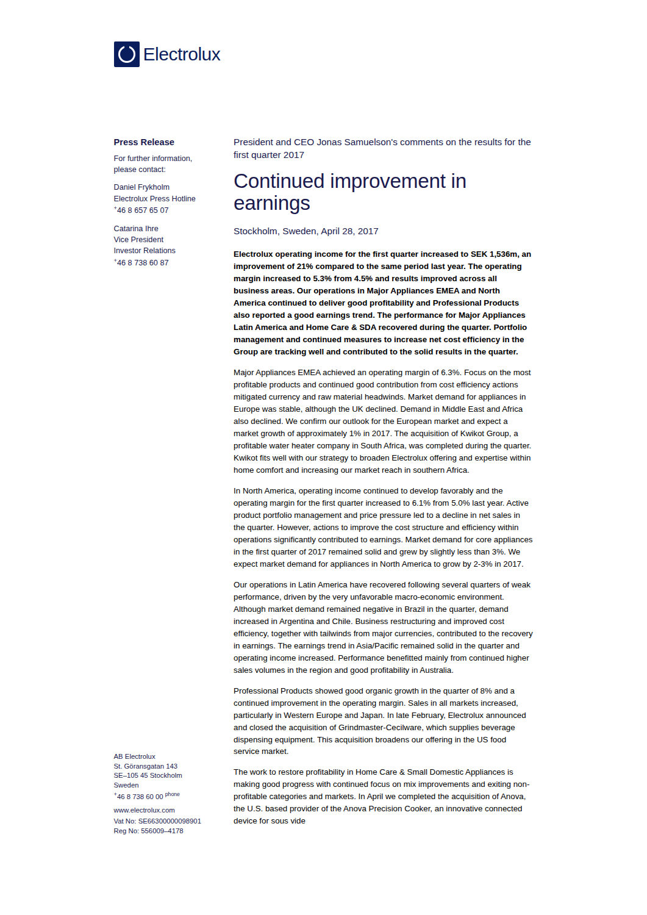Electrolux
Press Release
For further information, please contact:
Daniel Frykholm
Electrolux Press Hotline
+46 8 657 65 07
Catarina Ihre
Vice President
Investor Relations
+46 8 738 60 87
President and CEO Jonas Samuelson's comments on the results for the first quarter 2017
Continued improvement in earnings
Stockholm, Sweden, April 28, 2017
Electrolux operating income for the first quarter increased to SEK 1,536m, an improvement of 21% compared to the same period last year. The operating margin increased to 5.3% from 4.5% and results improved across all business areas. Our operations in Major Appliances EMEA and North America continued to deliver good profitability and Professional Products also reported a good earnings trend. The performance for Major Appliances Latin America and Home Care & SDA recovered during the quarter. Portfolio management and continued measures to increase net cost efficiency in the Group are tracking well and contributed to the solid results in the quarter.
Major Appliances EMEA achieved an operating margin of 6.3%. Focus on the most profitable products and continued good contribution from cost efficiency actions mitigated currency and raw material headwinds. Market demand for appliances in Europe was stable, although the UK declined. Demand in Middle East and Africa also declined. We confirm our outlook for the European market and expect a market growth of approximately 1% in 2017. The acquisition of Kwikot Group, a profitable water heater company in South Africa, was completed during the quarter. Kwikot fits well with our strategy to broaden Electrolux offering and expertise within home comfort and increasing our market reach in southern Africa.
In North America, operating income continued to develop favorably and the operating margin for the first quarter increased to 6.1% from 5.0% last year. Active product portfolio management and price pressure led to a decline in net sales in the quarter. However, actions to improve the cost structure and efficiency within operations significantly contributed to earnings. Market demand for core appliances in the first quarter of 2017 remained solid and grew by slightly less than 3%. We expect market demand for appliances in North America to grow by 2-3% in 2017.
Our operations in Latin America have recovered following several quarters of weak performance, driven by the very unfavorable macro-economic environment. Although market demand remained negative in Brazil in the quarter, demand increased in Argentina and Chile. Business restructuring and improved cost efficiency, together with tailwinds from major currencies, contributed to the recovery in earnings. The earnings trend in Asia/Pacific remained solid in the quarter and operating income increased. Performance benefitted mainly from continued higher sales volumes in the region and good profitability in Australia.
Professional Products showed good organic growth in the quarter of 8% and a continued improvement in the operating margin. Sales in all markets increased, particularly in Western Europe and Japan. In late February, Electrolux announced and closed the acquisition of Grindmaster-Cecilware, which supplies beverage dispensing equipment. This acquisition broadens our offering in the US food service market.
The work to restore profitability in Home Care & Small Domestic Appliances is making good progress with continued focus on mix improvements and exiting non-profitable categories and markets. In April we completed the acquisition of Anova, the U.S. based provider of the Anova Precision Cooker, an innovative connected device for sous vide
AB Electrolux
St. Göransgatan 143
SE–105 45 Stockholm
Sweden
+46 8 738 60 00 phone
www.electrolux.com
Vat No: SE66300000098901
Reg No: 556009–4178